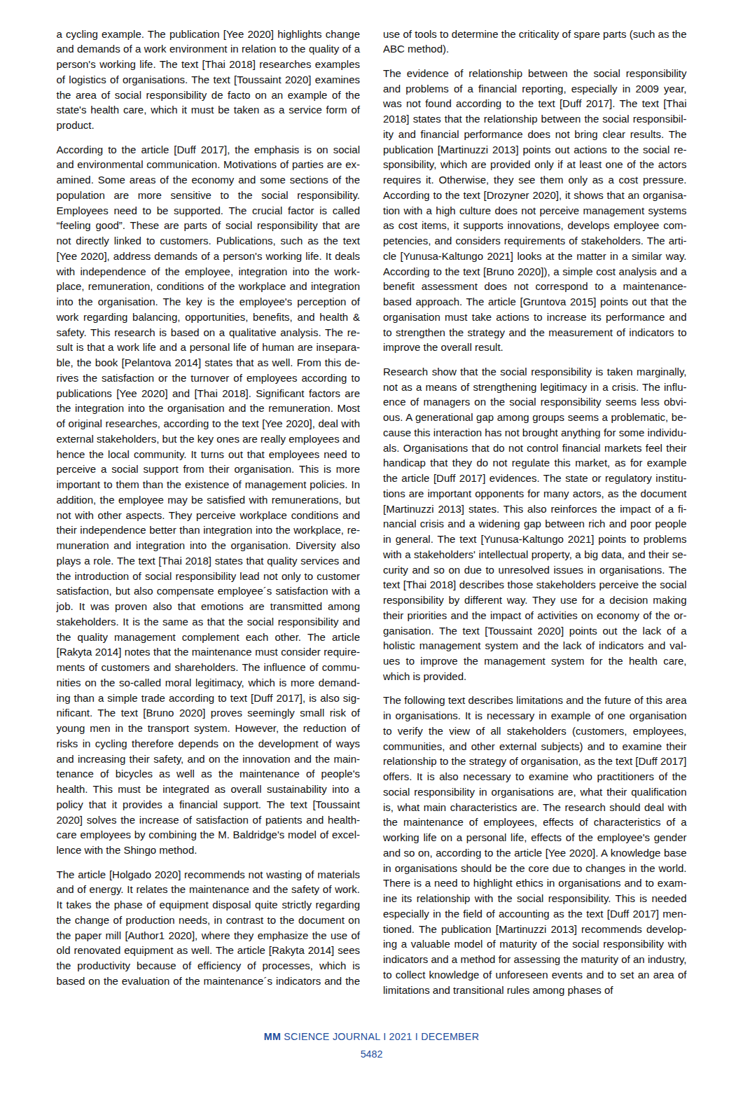a cycling example. The publication [Yee 2020] highlights change and demands of a work environment in relation to the quality of a person's working life. The text [Thai 2018] researches examples of logistics of organisations. The text [Toussaint 2020] examines the area of social responsibility de facto on an example of the state's health care, which it must be taken as a service form of product.
According to the article [Duff 2017], the emphasis is on social and environmental communication. Motivations of parties are examined. Some areas of the economy and some sections of the population are more sensitive to the social responsibility. Employees need to be supported. The crucial factor is called “feeling good”. These are parts of social responsibility that are not directly linked to customers. Publications, such as the text [Yee 2020], address demands of a person's working life. It deals with independence of the employee, integration into the workplace, remuneration, conditions of the workplace and integration into the organisation. The key is the employee's perception of work regarding balancing, opportunities, benefits, and health & safety. This research is based on a qualitative analysis. The result is that a work life and a personal life of human are inseparable, the book [Pelantova 2014] states that as well. From this derives the satisfaction or the turnover of employees according to publications [Yee 2020] and [Thai 2018]. Significant factors are the integration into the organisation and the remuneration. Most of original researches, according to the text [Yee 2020], deal with external stakeholders, but the key ones are really employees and hence the local community. It turns out that employees need to perceive a social support from their organisation. This is more important to them than the existence of management policies. In addition, the employee may be satisfied with remunerations, but not with other aspects. They perceive workplace conditions and their independence better than integration into the workplace, remuneration and integration into the organisation. Diversity also plays a role. The text [Thai 2018] states that quality services and the introduction of social responsibility lead not only to customer satisfaction, but also compensate employee´s satisfaction with a job. It was proven also that emotions are transmitted among stakeholders. It is the same as that the social responsibility and the quality management complement each other. The article [Rakyta 2014] notes that the maintenance must consider requirements of customers and shareholders. The influence of communities on the so-called moral legitimacy, which is more demanding than a simple trade according to text [Duff 2017], is also significant. The text [Bruno 2020] proves seemingly small risk of young men in the transport system. However, the reduction of risks in cycling therefore depends on the development of ways and increasing their safety, and on the innovation and the maintenance of bicycles as well as the maintenance of people's health. This must be integrated as overall sustainability into a policy that it provides a financial support. The text [Toussaint 2020] solves the increase of satisfaction of patients and healthcare employees by combining the M. Baldridge's model of excellence with the Shingo method.
The article [Holgado 2020] recommends not wasting of materials and of energy. It relates the maintenance and the safety of work. It takes the phase of equipment disposal quite strictly regarding the change of production needs, in contrast to the document on the paper mill [Author1 2020], where they emphasize the use of old renovated equipment as well. The article [Rakyta 2014] sees the productivity because of efficiency of processes, which is based on the evaluation of the maintenance´s indicators and the use of tools to determine the criticality of spare parts (such as the ABC method).
The evidence of relationship between the social responsibility and problems of a financial reporting, especially in 2009 year, was not found according to the text [Duff 2017]. The text [Thai 2018] states that the relationship between the social responsibility and financial performance does not bring clear results. The publication [Martinuzzi 2013] points out actions to the social responsibility, which are provided only if at least one of the actors requires it. Otherwise, they see them only as a cost pressure. According to the text [Drozyner 2020], it shows that an organisation with a high culture does not perceive management systems as cost items, it supports innovations, develops employee competencies, and considers requirements of stakeholders. The article [Yunusa-Kaltungo 2021] looks at the matter in a similar way. According to the text [Bruno 2020]), a simple cost analysis and a benefit assessment does not correspond to a maintenance-based approach. The article [Gruntova 2015] points out that the organisation must take actions to increase its performance and to strengthen the strategy and the measurement of indicators to improve the overall result.
Research show that the social responsibility is taken marginally, not as a means of strengthening legitimacy in a crisis. The influence of managers on the social responsibility seems less obvious. A generational gap among groups seems a problematic, because this interaction has not brought anything for some individuals. Organisations that do not control financial markets feel their handicap that they do not regulate this market, as for example the article [Duff 2017] evidences. The state or regulatory institutions are important opponents for many actors, as the document [Martinuzzi 2013] states. This also reinforces the impact of a financial crisis and a widening gap between rich and poor people in general. The text [Yunusa-Kaltungo 2021] points to problems with a stakeholders' intellectual property, a big data, and their security and so on due to unresolved issues in organisations. The text [Thai 2018] describes those stakeholders perceive the social responsibility by different way. They use for a decision making their priorities and the impact of activities on economy of the organisation. The text [Toussaint 2020] points out the lack of a holistic management system and the lack of indicators and values to improve the management system for the health care, which is provided.
The following text describes limitations and the future of this area in organisations. It is necessary in example of one organisation to verify the view of all stakeholders (customers, employees, communities, and other external subjects) and to examine their relationship to the strategy of organisation, as the text [Duff 2017] offers. It is also necessary to examine who practitioners of the social responsibility in organisations are, what their qualification is, what main characteristics are. The research should deal with the maintenance of employees, effects of characteristics of a working life on a personal life, effects of the employee's gender and so on, according to the article [Yee 2020]. A knowledge base in organisations should be the core due to changes in the world. There is a need to highlight ethics in organisations and to examine its relationship with the social responsibility. This is needed especially in the field of accounting as the text [Duff 2017] mentioned. The publication [Martinuzzi 2013] recommends developing a valuable model of maturity of the social responsibility with indicators and a method for assessing the maturity of an industry, to collect knowledge of unforeseen events and to set an area of limitations and transitional rules among phases of
MM SCIENCE JOURNAL I 2021 I DECEMBER
5482